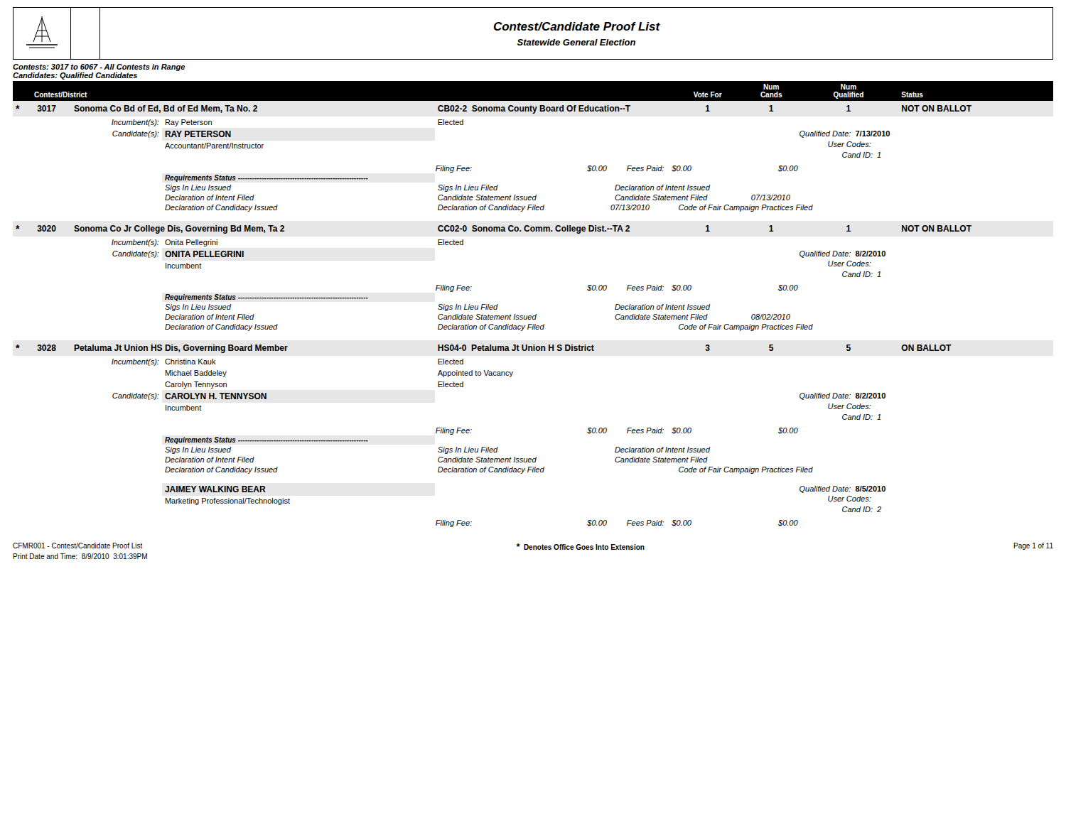Contest/Candidate Proof List
Statewide General Election
Contests: 3017 to 6067 - All Contests in Range
Candidates: Qualified Candidates
| Contest/District | | | | | Vote For | Num Cands | Num Qualified | Status |
| * | 3017 | Sonoma Co Bd of Ed, Bd of Ed Mem, Ta No. 2 | CB02-2 Sonoma County Board Of Education--T | 1 | 1 | 1 | NOT ON BALLOT |
| | Incumbent(s): | Ray Peterson | Elected | |
| | Candidate(s): | RAY PETERSON Accountant/Parent/Instructor | | Qualified Date: 7/13/2010 User Codes: Cand ID: 1 |
| | Filing Fee: | $0.00 | Fees Paid: | $0.00 | $0.00 | |
| | Requirements Status ------------------------------------------------------- | |
| | Sigs In Lieu Issued | Sigs In Lieu Filed | Declaration of Intent Issued | |
| | Declaration of Intent Filed | Candidate Statement Issued | Candidate Statement Filed | 07/13/2010 |
| | Declaration of Candidacy Issued | Declaration of Candidacy Filed | 07/13/2010 | Code of Fair Campaign Practices Filed | |
| * | 3020 | Sonoma Co Jr College Dis, Governing Bd Mem, Ta 2 | CC02-0 Sonoma Co. Comm. College Dist.--TA 2 | 1 | 1 | 1 | NOT ON BALLOT |
| | Incumbent(s): | Onita Pellegrini | Elected | |
| | Candidate(s): | ONITA PELLEGRINI Incumbent | | Qualified Date: 8/2/2010 User Codes: Cand ID: 1 |
| | Filing Fee: | $0.00 | Fees Paid: | $0.00 | $0.00 | |
| | Requirements Status ------------------------------------------------------- | |
| | Sigs In Lieu Issued | Sigs In Lieu Filed | Declaration of Intent Issued | |
| | Declaration of Intent Filed | Candidate Statement Issued | Candidate Statement Filed | 08/02/2010 |
| | Declaration of Candidacy Issued | Declaration of Candidacy Filed | | Code of Fair Campaign Practices Filed | |
| * | 3028 | Petaluma Jt Union HS Dis, Governing Board Member | HS04-0 Petaluma Jt Union H S District | 3 | 5 | 5 | ON BALLOT |
| | Incumbent(s): | Christina Kauk | Elected | |
| | Michael Baddeley | Appointed to Vacancy | |
| | Carolyn Tennyson | Elected | |
| | Candidate(s): | CAROLYN H. TENNYSON Incumbent | | Qualified Date: 8/2/2010 User Codes: Cand ID: 1 |
| | Filing Fee: | $0.00 | Fees Paid: | $0.00 | $0.00 | |
| | Requirements Status ------------------------------------------------------- | |
| | Sigs In Lieu Issued | Sigs In Lieu Filed | Declaration of Intent Issued | |
| | Declaration of Intent Filed | Candidate Statement Issued | Candidate Statement Filed | |
| | Declaration of Candidacy Issued | Declaration of Candidacy Filed | | Code of Fair Campaign Practices Filed | |
| | JAIMEY WALKING BEAR Marketing Professional/Technologist | | Qualified Date: 8/5/2010 User Codes: Cand ID: 2 |
| | Filing Fee: | $0.00 | Fees Paid: | $0.00 | $0.00 | |
CFMR001 - Contest/Candidate Proof List
Print Date and Time: 8/9/2010 3:01:39PM
* Denotes Office Goes Into Extension
Page 1 of 11